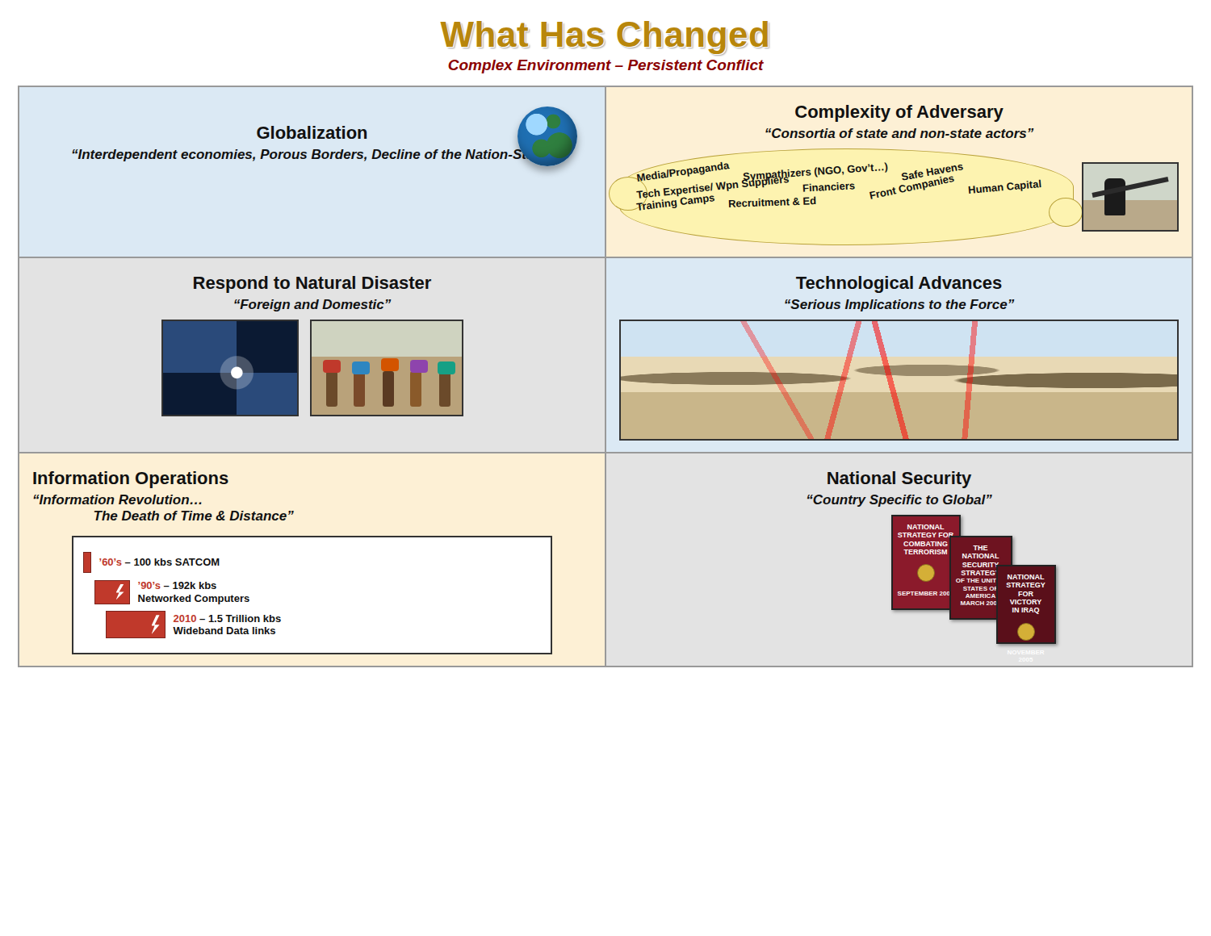What Has Changed
Complex Environment – Persistent Conflict
Globalization
“Interdependent economies, Porous Borders, Decline of the Nation-State”
Complexity of Adversary
“Consortia of state and non-state actors”
Media/Propaganda Sympathizers (NGO, Gov’t…) Safe Havens Tech Expertise/ Wpn Suppliers Financiers Front Companies Human Capital Training Camps Recruitment & Ed
Respond to Natural Disaster
“Foreign and Domestic”
Technological Advances
“Serious Implications to the Force”
Information Operations
“Information Revolution…
The Death of Time & Distance”
’60’s – 100 kbs SATCOM
’90’s – 192k kbs
Networked Computers
2010 – 1.5 Trillion kbs
Wideband Data links
National Security
“Country Specific to Global”
NATIONAL STRATEGY FOR
COMBATING
TERRORISM
SEPTEMBER 2006
THE NATIONAL
SECURITY STRATEGY
OF THE UNITED STATES OF AMERICA
MARCH 2006
NATIONAL STRATEGY FOR
VICTORY
IN IRAQ
NOVEMBER 2005